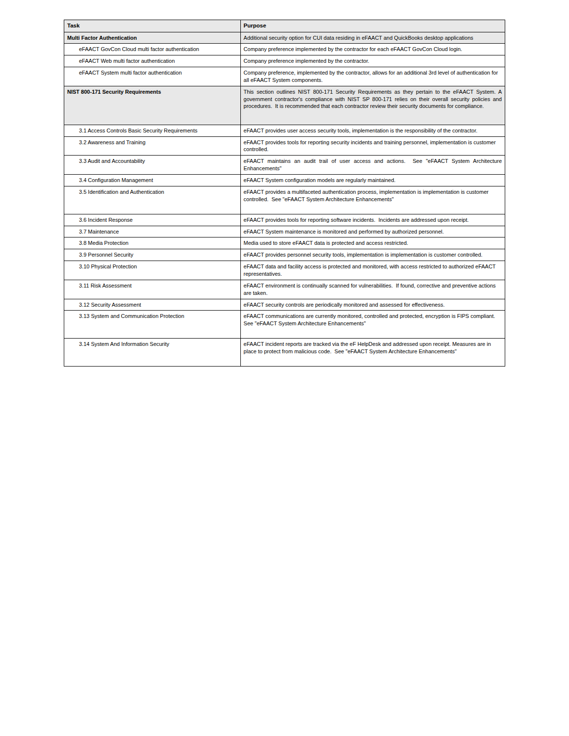| Task | Purpose |
| --- | --- |
| Multi Factor Authentication | Additional security option for CUI data residing in eFAACT and QuickBooks desktop applications |
| eFAACT GovCon Cloud multi factor authentication | Company preference implemented by the contractor for each eFAACT GovCon Cloud login. |
| eFAACT Web multi factor authentication | Company preference implemented by the contractor. |
| eFAACT System multi factor authentication | Company preference, implemented by the contractor, allows for an additional 3rd level of authentication for all eFAACT System components. |
| NIST 800-171 Security Requirements | This section outlines NIST 800-171 Security Requirements as they pertain to the eFAACT System. A government contractor's compliance with NIST SP 800-171 relies on their overall security policies and procedures. It is recommended that each contractor review their security documents for compliance. |
| 3.1 Access Controls Basic Security Requirements | eFAACT provides user access security tools, implementation is the responsibility of the contractor. |
| 3.2 Awareness and Training | eFAACT provides tools for reporting security incidents and training personnel, implementation is customer controlled. |
| 3.3 Audit and Accountability | eFAACT maintains an audit trail of user access and actions. See "eFAACT System Architecture Enhancements" |
| 3.4 Configuration Management | eFAACT System configuration models are regularly maintained. |
| 3.5 Identification and Authentication | eFAACT provides a multifaceted authentication process, implementation is implementation is customer controlled. See "eFAACT System Architecture Enhancements" |
| 3.6 Incident Response | eFAACT provides tools for reporting software incidents. Incidents are addressed upon receipt. |
| 3.7 Maintenance | eFAACT System maintenance is monitored and performed by authorized personnel. |
| 3.8 Media Protection | Media used to store eFAACT data is protected and access restricted. |
| 3.9 Personnel Security | eFAACT provides personnel security tools, implementation is implementation is customer controlled. |
| 3.10 Physical Protection | eFAACT data and facility access is protected and monitored, with access restricted to authorized eFAACT representatives. |
| 3.11 Risk Assessment | eFAACT environment is continually scanned for vulnerabilities. If found, corrective and preventive actions are taken. |
| 3.12 Security Assessment | eFAACT security controls are periodically monitored and assessed for effectiveness. |
| 3.13 System and Communication Protection | eFAACT communications are currently monitored, controlled and protected, encryption is FIPS compliant. See "eFAACT System Architecture Enhancements" |
| 3.14 System And Information Security | eFAACT incident reports are tracked via the eF HelpDesk and addressed upon receipt. Measures are in place to protect from malicious code. See "eFAACT System Architecture Enhancements" |